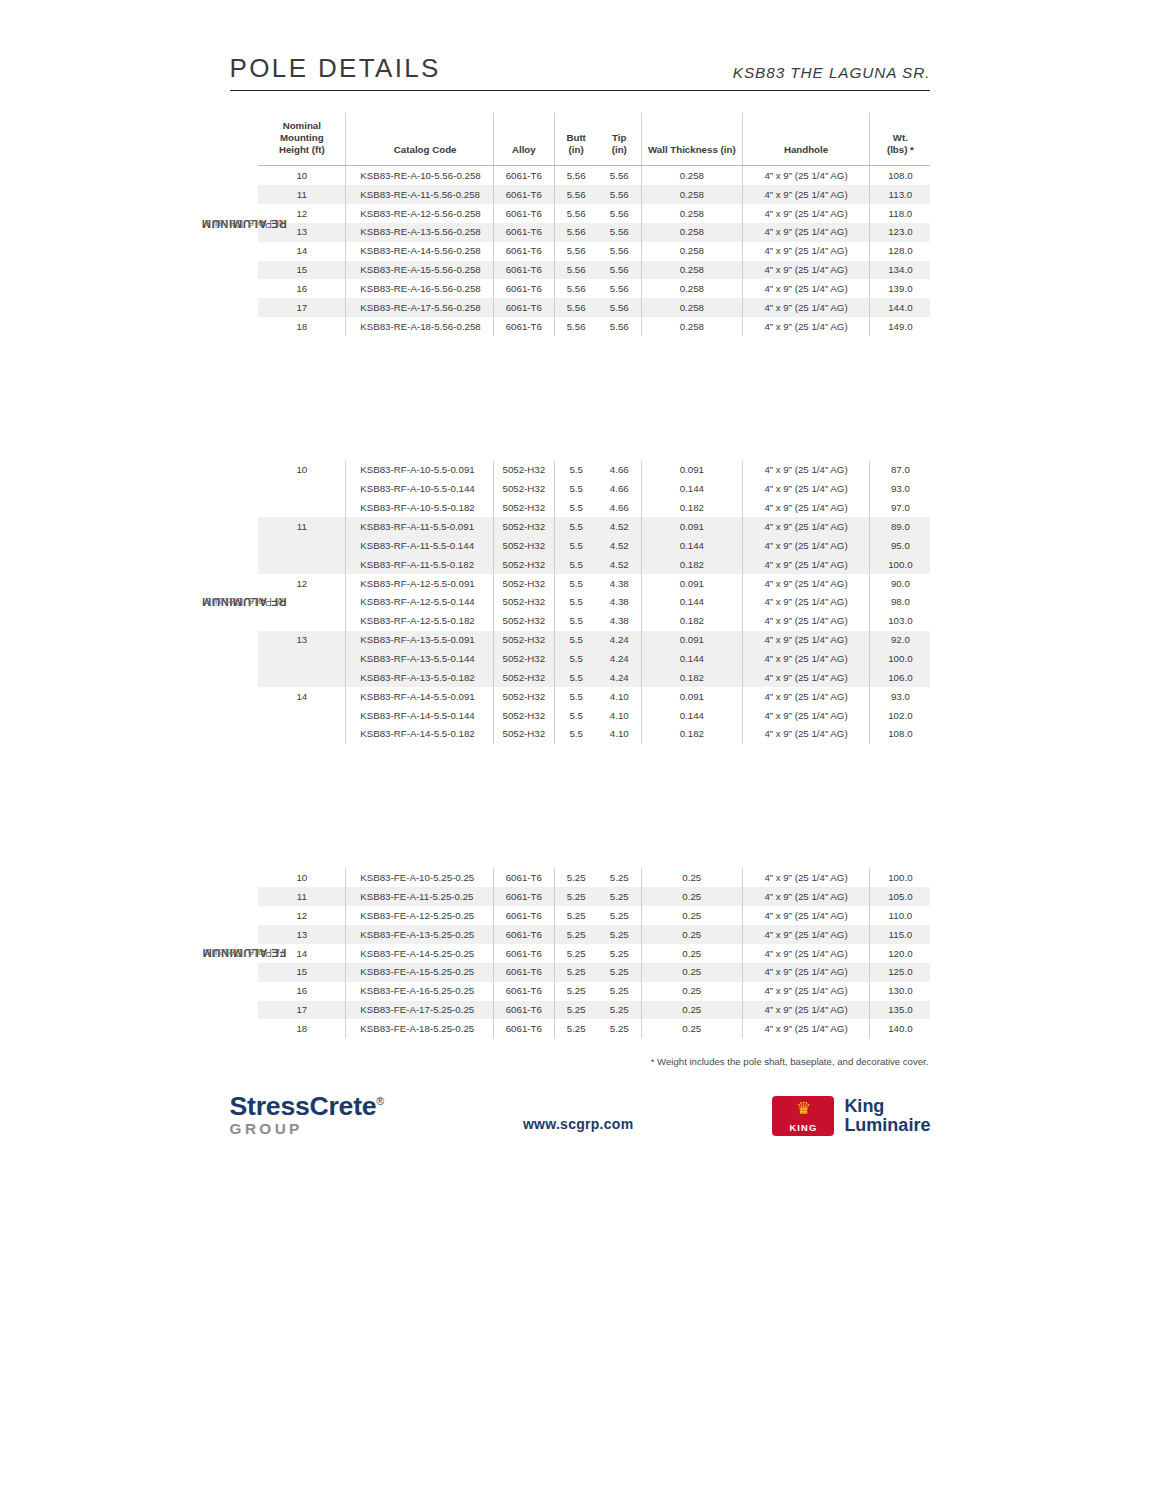POLE DETAILS
KSB83 THE LAGUNA SR.
RE ALUMINUM // Pole Details
| Nominal Mounting Height (ft) | Catalog Code | Alloy | Butt (in) | Tip (in) | Wall Thickness (in) | Handhole | Wt. (lbs) * |
| --- | --- | --- | --- | --- | --- | --- | --- |
| 10 | KSB83-RE-A-10-5.56-0.258 | 6061-T6 | 5.56 | 5.56 | 0.258 | 4” x 9” (25 1/4” AG) | 108.0 |
| 11 | KSB83-RE-A-11-5.56-0.258 | 6061-T6 | 5.56 | 5.56 | 0.258 | 4” x 9” (25 1/4” AG) | 113.0 |
| 12 | KSB83-RE-A-12-5.56-0.258 | 6061-T6 | 5.56 | 5.56 | 0.258 | 4” x 9” (25 1/4” AG) | 118.0 |
| 13 | KSB83-RE-A-13-5.56-0.258 | 6061-T6 | 5.56 | 5.56 | 0.258 | 4” x 9” (25 1/4” AG) | 123.0 |
| 14 | KSB83-RE-A-14-5.56-0.258 | 6061-T6 | 5.56 | 5.56 | 0.258 | 4” x 9” (25 1/4” AG) | 128.0 |
| 15 | KSB83-RE-A-15-5.56-0.258 | 6061-T6 | 5.56 | 5.56 | 0.258 | 4” x 9” (25 1/4” AG) | 134.0 |
| 16 | KSB83-RE-A-16-5.56-0.258 | 6061-T6 | 5.56 | 5.56 | 0.258 | 4” x 9” (25 1/4” AG) | 139.0 |
| 17 | KSB83-RE-A-17-5.56-0.258 | 6061-T6 | 5.56 | 5.56 | 0.258 | 4” x 9” (25 1/4” AG) | 144.0 |
| 18 | KSB83-RE-A-18-5.56-0.258 | 6061-T6 | 5.56 | 5.56 | 0.258 | 4” x 9” (25 1/4” AG) | 149.0 |
RF ALUMINUM // Pole Details
| 10 | KSB83-RF-A-10-5.5-0.091 | 5052-H32 | 5.5 | 4.66 | 0.091 | 4” x 9” (25 1/4” AG) | 87.0 |
| | KSB83-RF-A-10-5.5-0.144 | 5052-H32 | 5.5 | 4.66 | 0.144 | 4” x 9” (25 1/4” AG) | 93.0 |
| | KSB83-RF-A-10-5.5-0.182 | 5052-H32 | 5.5 | 4.66 | 0.182 | 4” x 9” (25 1/4” AG) | 97.0 |
| 11 | KSB83-RF-A-11-5.5-0.091 | 5052-H32 | 5.5 | 4.52 | 0.091 | 4” x 9” (25 1/4” AG) | 89.0 |
| | KSB83-RF-A-11-5.5-0.144 | 5052-H32 | 5.5 | 4.52 | 0.144 | 4” x 9” (25 1/4” AG) | 95.0 |
| | KSB83-RF-A-11-5.5-0.182 | 5052-H32 | 5.5 | 4.52 | 0.182 | 4” x 9” (25 1/4” AG) | 100.0 |
| 12 | KSB83-RF-A-12-5.5-0.091 | 5052-H32 | 5.5 | 4.38 | 0.091 | 4” x 9” (25 1/4” AG) | 90.0 |
| | KSB83-RF-A-12-5.5-0.144 | 5052-H32 | 5.5 | 4.38 | 0.144 | 4” x 9” (25 1/4” AG) | 98.0 |
| | KSB83-RF-A-12-5.5-0.182 | 5052-H32 | 5.5 | 4.38 | 0.182 | 4” x 9” (25 1/4” AG) | 103.0 |
| 13 | KSB83-RF-A-13-5.5-0.091 | 5052-H32 | 5.5 | 4.24 | 0.091 | 4” x 9” (25 1/4” AG) | 92.0 |
| | KSB83-RF-A-13-5.5-0.144 | 5052-H32 | 5.5 | 4.24 | 0.144 | 4” x 9” (25 1/4” AG) | 100.0 |
| | KSB83-RF-A-13-5.5-0.182 | 5052-H32 | 5.5 | 4.24 | 0.182 | 4” x 9” (25 1/4” AG) | 106.0 |
| 14 | KSB83-RF-A-14-5.5-0.091 | 5052-H32 | 5.5 | 4.10 | 0.091 | 4” x 9” (25 1/4” AG) | 93.0 |
| | KSB83-RF-A-14-5.5-0.144 | 5052-H32 | 5.5 | 4.10 | 0.144 | 4” x 9” (25 1/4” AG) | 102.0 |
| | KSB83-RF-A-14-5.5-0.182 | 5052-H32 | 5.5 | 4.10 | 0.182 | 4” x 9” (25 1/4” AG) | 108.0 |
FE ALUMINUM // Pole Details
| 10 | KSB83-FE-A-10-5.25-0.25 | 6061-T6 | 5.25 | 5.25 | 0.25 | 4” x 9” (25 1/4” AG) | 100.0 |
| 11 | KSB83-FE-A-11-5.25-0.25 | 6061-T6 | 5.25 | 5.25 | 0.25 | 4” x 9” (25 1/4” AG) | 105.0 |
| 12 | KSB83-FE-A-12-5.25-0.25 | 6061-T6 | 5.25 | 5.25 | 0.25 | 4” x 9” (25 1/4” AG) | 110.0 |
| 13 | KSB83-FE-A-13-5.25-0.25 | 6061-T6 | 5.25 | 5.25 | 0.25 | 4” x 9” (25 1/4” AG) | 115.0 |
| 14 | KSB83-FE-A-14-5.25-0.25 | 6061-T6 | 5.25 | 5.25 | 0.25 | 4” x 9” (25 1/4” AG) | 120.0 |
| 15 | KSB83-FE-A-15-5.25-0.25 | 6061-T6 | 5.25 | 5.25 | 0.25 | 4” x 9” (25 1/4” AG) | 125.0 |
| 16 | KSB83-FE-A-16-5.25-0.25 | 6061-T6 | 5.25 | 5.25 | 0.25 | 4” x 9” (25 1/4” AG) | 130.0 |
| 17 | KSB83-FE-A-17-5.25-0.25 | 6061-T6 | 5.25 | 5.25 | 0.25 | 4” x 9” (25 1/4” AG) | 135.0 |
| 18 | KSB83-FE-A-18-5.25-0.25 | 6061-T6 | 5.25 | 5.25 | 0.25 | 4” x 9” (25 1/4” AG) | 140.0 |
* Weight includes the pole shaft, baseplate, and decorative cover.
StressCrete®
GROUP
www.scgrp.com
♛
KING
King
Luminaire